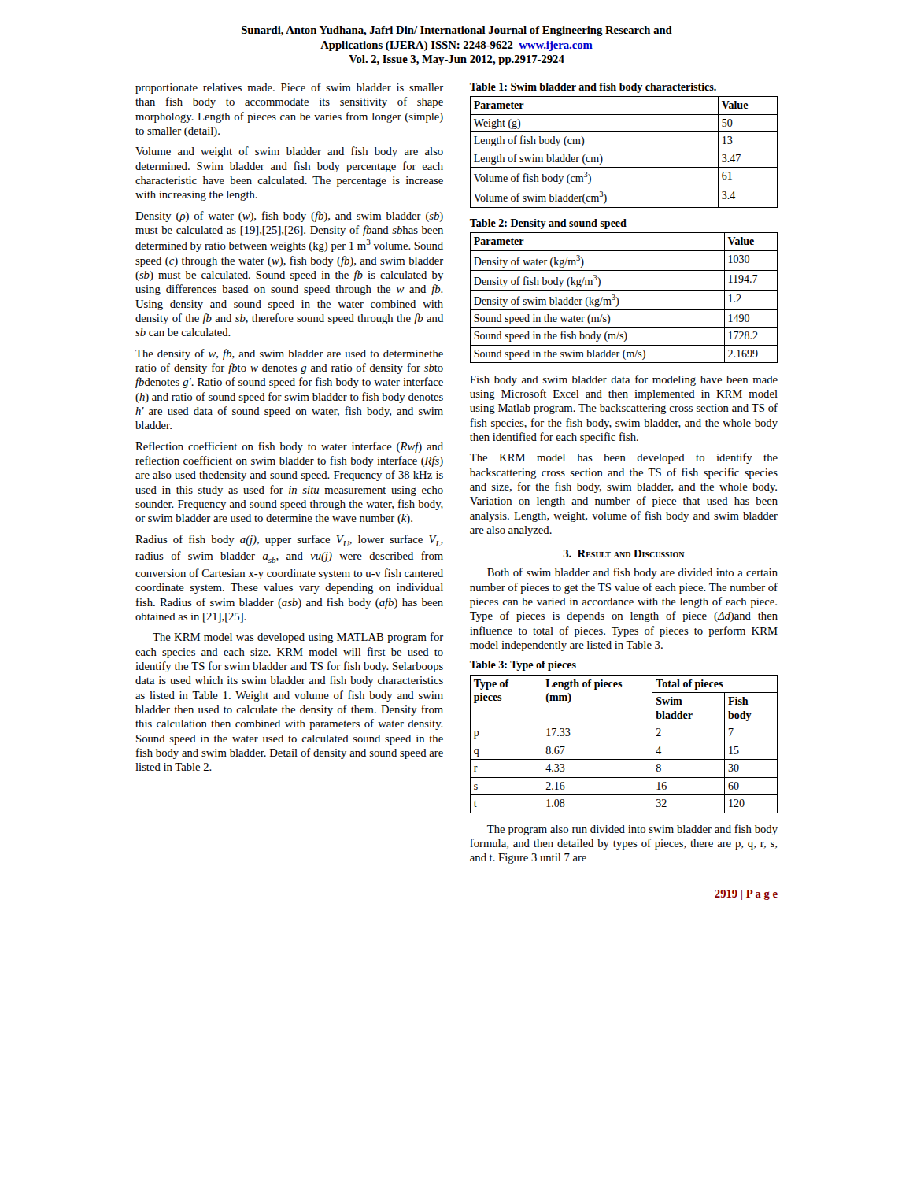Sunardi, Anton Yudhana, Jafri Din/ International Journal of Engineering Research and Applications (IJERA) ISSN: 2248-9622 www.ijera.com Vol. 2, Issue 3, May-Jun 2012, pp.2917-2924
proportionate relatives made. Piece of swim bladder is smaller than fish body to accommodate its sensitivity of shape morphology. Length of pieces can be varies from longer (simple) to smaller (detail).
Volume and weight of swim bladder and fish body are also determined. Swim bladder and fish body percentage for each characteristic have been calculated. The percentage is increase with increasing the length.
Density (ρ) of water (w), fish body (fb), and swim bladder (sb) must be calculated as [19],[25],[26]. Density of fband sbhas been determined by ratio between weights (kg) per 1 m3 volume. Sound speed (c) through the water (w), fish body (fb), and swim bladder (sb) must be calculated. Sound speed in the fb is calculated by using differences based on sound speed through the w and fb. Using density and sound speed in the water combined with density of the fb and sb, therefore sound speed through the fb and sb can be calculated.
The density of w, fb, and swim bladder are used to determinethe ratio of density for fbto w denotes g and ratio of density for sbto fbdenotes g'. Ratio of sound speed for fish body to water interface (h) and ratio of sound speed for swim bladder to fish body denotes h' are used data of sound speed on water, fish body, and swim bladder.
Reflection coefficient on fish body to water interface (Rwf) and reflection coefficient on swim bladder to fish body interface (Rfs) are also used thedensity and sound speed. Frequency of 38 kHz is used in this study as used for in situ measurement using echo sounder. Frequency and sound speed through the water, fish body, or swim bladder are used to determine the wave number (k).
Radius of fish body a(j), upper surface VU, lower surface VL, radius of swim bladder asb, and vu(j) were described from conversion of Cartesian x-y coordinate system to u-v fish cantered coordinate system. These values vary depending on individual fish. Radius of swim bladder (asb) and fish body (afb) has been obtained as in [21],[25].
The KRM model was developed using MATLAB program for each species and each size. KRM model will first be used to identify the TS for swim bladder and TS for fish body. Selarboops data is used which its swim bladder and fish body characteristics as listed in Table 1. Weight and volume of fish body and swim bladder then used to calculate the density of them. Density from this calculation then combined with parameters of water density. Sound speed in the water used to calculated sound speed in the fish body and swim bladder. Detail of density and sound speed are listed in Table 2.
Table 1: Swim bladder and fish body characteristics.
| Parameter | Value |
| --- | --- |
| Weight (g) | 50 |
| Length of fish body (cm) | 13 |
| Length of swim bladder (cm) | 3.47 |
| Volume of fish body (cm 3 ) | 61 |
| Volume of swim bladder(cm 3 ) | 3.4 |
Table 2: Density and sound speed
| Parameter | Value |
| --- | --- |
| Density of water (kg/m 3 ) | 1030 |
| Density of fish body (kg/m 3 ) | 1194.7 |
| Density of swim bladder (kg/m 3 ) | 1.2 |
| Sound speed in the water (m/s) | 1490 |
| Sound speed in the fish body (m/s) | 1728.2 |
| Sound speed in the swim bladder (m/s) | 2.1699 |
Fish body and swim bladder data for modeling have been made using Microsoft Excel and then implemented in KRM model using Matlab program. The backscattering cross section and TS of fish species, for the fish body, swim bladder, and the whole body then identified for each specific fish.
The KRM model has been developed to identify the backscattering cross section and the TS of fish specific species and size, for the fish body, swim bladder, and the whole body. Variation on length and number of piece that used has been analysis. Length, weight, volume of fish body and swim bladder are also analyzed.
3. Result and Discussion
Both of swim bladder and fish body are divided into a certain number of pieces to get the TS value of each piece. The number of pieces can be varied in accordance with the length of each piece. Type of pieces is depends on length of piece (Δd)and then influence to total of pieces. Types of pieces to perform KRM model independently are listed in Table 3.
Table 3: Type of pieces
| Type of pieces | Length of pieces (mm) | Total of pieces |
| --- | --- | --- |
| Swim bladder | Fish body |
| p | 17.33 | 2 | 7 |
| q | 8.67 | 4 | 15 |
| r | 4.33 | 8 | 30 |
| s | 2.16 | 16 | 60 |
| t | 1.08 | 32 | 120 |
The program also run divided into swim bladder and fish body formula, and then detailed by types of pieces, there are p, q, r, s, and t. Figure 3 until 7 are
2919 | P a g e